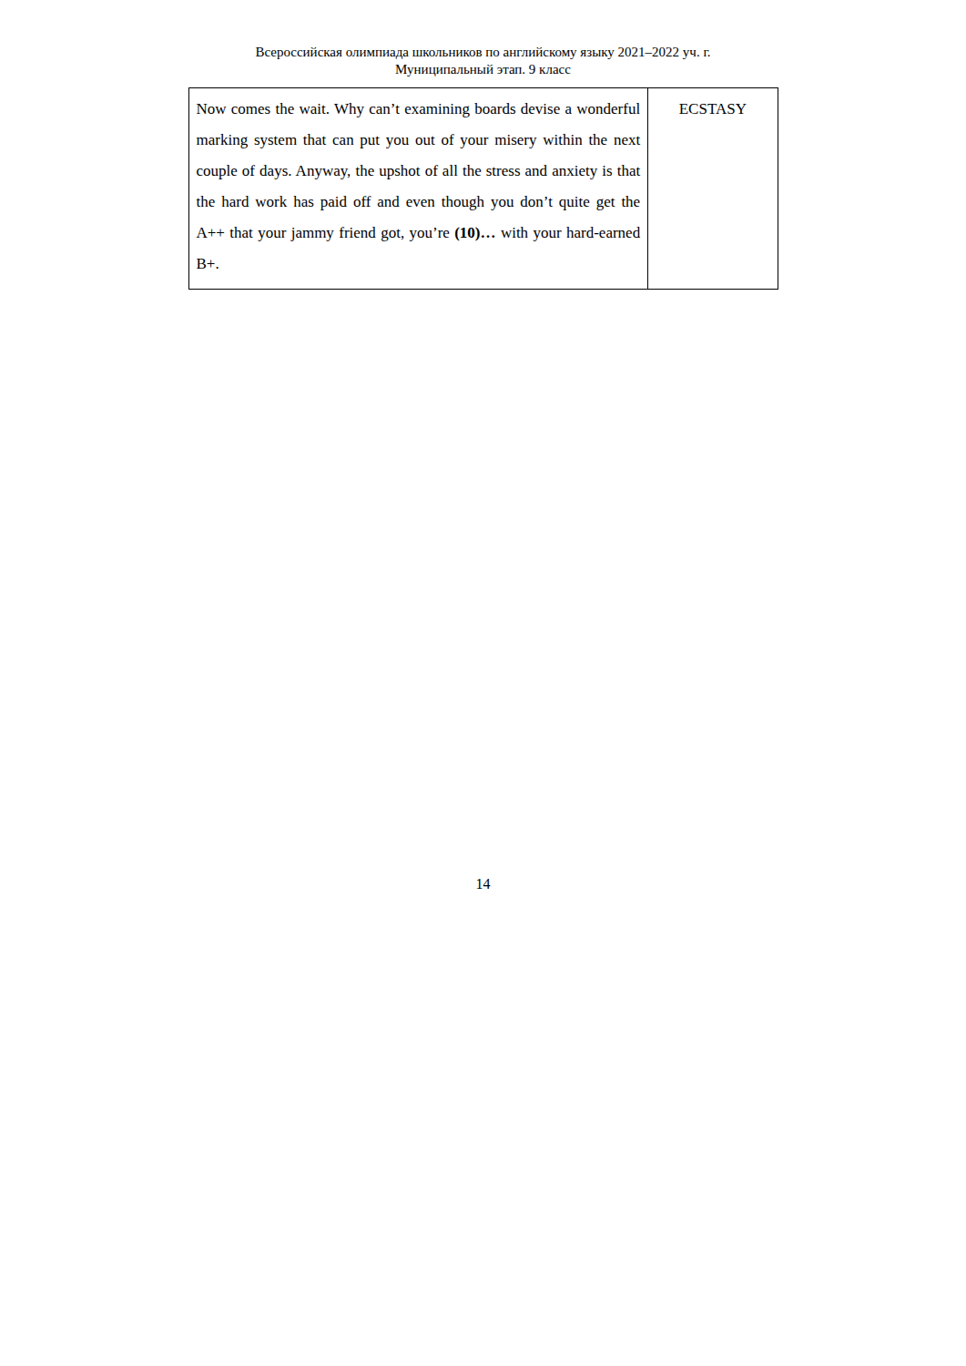Всероссийская олимпиада школьников по английскому языку 2021–2022 уч. г.
Муниципальный этап. 9 класс
| Now comes the wait. Why can’t examining boards devise a wonderful marking system that can put you out of your misery within the next couple of days. Anyway, the upshot of all the stress and anxiety is that the hard work has paid off and even though you don’t quite get the A++ that your jammy friend got, you’re (10)… with your hard-earned B+. | ECSTASY |
14